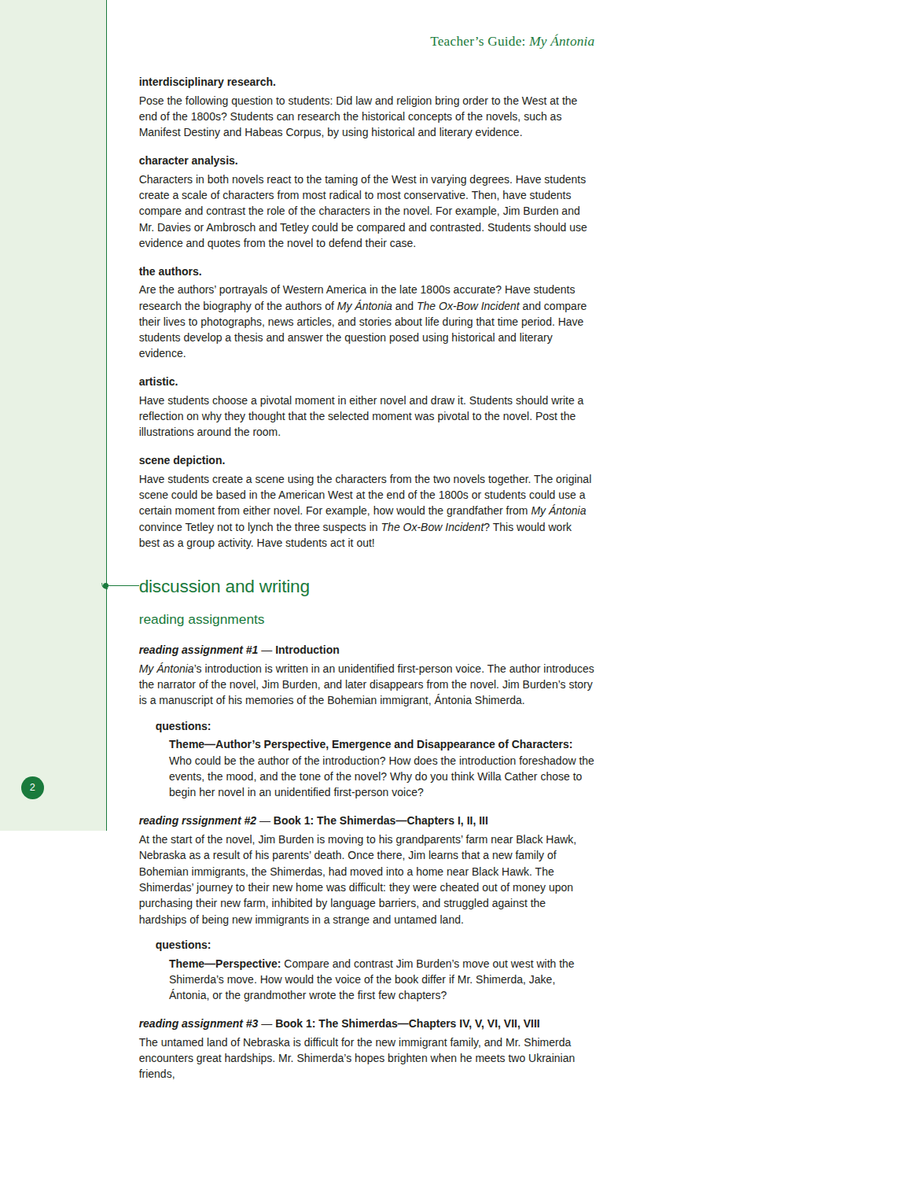2
Teacher’s Guide: My Ántonia
interdisciplinary research.
Pose the following question to students: Did law and religion bring order to the West at the end of the 1800s? Students can research the historical concepts of the novels, such as Manifest Destiny and Habeas Corpus, by using historical and literary evidence.
character analysis.
Characters in both novels react to the taming of the West in varying degrees. Have students create a scale of characters from most radical to most conservative. Then, have students compare and contrast the role of the characters in the novel. For example, Jim Burden and Mr. Davies or Ambrosch and Tetley could be compared and contrasted. Students should use evidence and quotes from the novel to defend their case.
the authors.
Are the authors’ portrayals of Western America in the late 1800s accurate? Have students research the biography of the authors of My Ántonia and The Ox-Bow Incident and compare their lives to photographs, news articles, and stories about life during that time period. Have students develop a thesis and answer the question posed using historical and literary evidence.
artistic.
Have students choose a pivotal moment in either novel and draw it. Students should write a reflection on why they thought that the selected moment was pivotal to the novel. Post the illustrations around the room.
scene depiction.
Have students create a scene using the characters from the two novels together. The original scene could be based in the American West at the end of the 1800s or students could use a certain moment from either novel. For example, how would the grandfather from My Ántonia convince Tetley not to lynch the three suspects in The Ox-Bow Incident? This would work best as a group activity. Have students act it out!
discussion and writing
reading assignments
reading assignment #1 — Introduction
My Ántonia’s introduction is written in an unidentified first-person voice. The author introduces the narrator of the novel, Jim Burden, and later disappears from the novel. Jim Burden’s story is a manuscript of his memories of the Bohemian immigrant, Ántonia Shimerda.
questions:
Theme—Author’s Perspective, Emergence and Disappearance of Characters: Who could be the author of the introduction? How does the introduction foreshadow the events, the mood, and the tone of the novel? Why do you think Willa Cather chose to begin her novel in an unidentified first-person voice?
reading rssignment #2 — Book 1: The Shimerdas—Chapters I, II, III
At the start of the novel, Jim Burden is moving to his grandparents’ farm near Black Hawk, Nebraska as a result of his parents’ death. Once there, Jim learns that a new family of Bohemian immigrants, the Shimerdas, had moved into a home near Black Hawk. The Shimerdas’ journey to their new home was difficult: they were cheated out of money upon purchasing their new farm, inhibited by language barriers, and struggled against the hardships of being new immigrants in a strange and untamed land.
questions:
Theme—Perspective: Compare and contrast Jim Burden’s move out west with the Shimerda’s move. How would the voice of the book differ if Mr. Shimerda, Jake, Ántonia, or the grandmother wrote the first few chapters?
reading assignment #3 — Book 1: The Shimerdas—Chapters IV, V, VI, VII, VIII
The untamed land of Nebraska is difficult for the new immigrant family, and Mr. Shimerda encounters great hardships. Mr. Shimerda’s hopes brighten when he meets two Ukrainian friends,